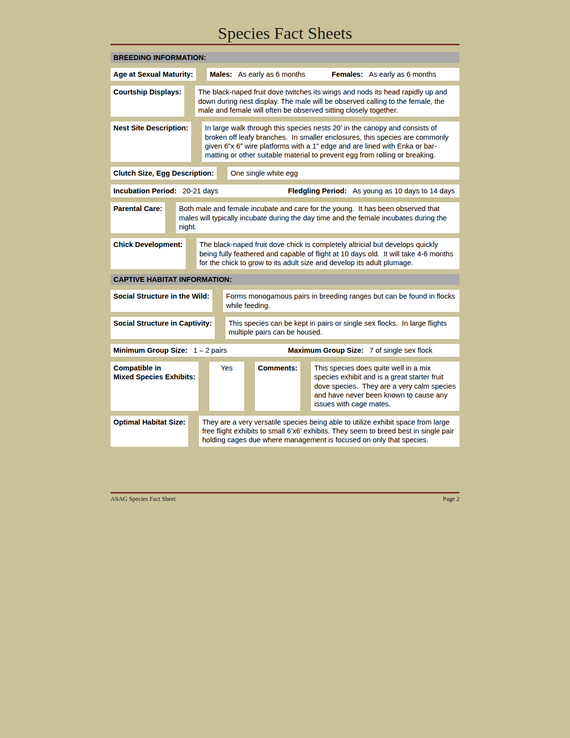Species Fact Sheets
BREEDING INFORMATION:
| Age at Sexual Maturity: | | Males: | As early as 6 months | Females: | As early as 6 months |
| Courtship Displays: | | The black-naped fruit dove twitches its wings and nods its head rapidly up and down during nest display. The male will be observed calling to the female, the male and female will often be observed sitting closely together. |
| Nest Site Description: | | In large walk through this species nests 20’ in the canopy and consists of broken off leafy branches. In smaller enclosures, this species are commonly given 6”x 6” wire platforms with a 1” edge and are lined with Enka or bar-matting or other suitable material to prevent egg from rolling or breaking. |
| Clutch Size, Egg Description: | | One single white egg |
| / Incubation Period: / 20-21 days / | | / Fledgling Period: / As young as 10 days to 14 days / |
| Parental Care: | | Both male and female incubate and care for the young. It has been observed that males will typically incubate during the day time and the female incubates during the night. |
| Chick Development: | | The black-naped fruit dove chick is completely altricial but develops quickly being fully feathered and capable of flight at 10 days old. It will take 4-6 months for the chick to grow to its adult size and develop its adult plumage. |
CAPTIVE HABITAT INFORMATION:
| Social Structure in the Wild: | | Forms monogamous pairs in breeding ranges but can be found in flocks while feeding. |
| Social Structure in Captivity: | | This species can be kept in pairs or single sex flocks. In large flights multiple pairs can be housed. |
| / Minimum Group Size: / 1 – 2 pairs / | | / Maximum Group Size: / 7 of single sex flock / |
| Compatible in Mixed Species Exhibits: | | Yes | | Comments: | | This species does quite well in a mix species exhibit and is a great starter fruit dove species. They are a very calm species and have never been known to cause any issues with cage mates. |
| Optimal Habitat Size: | | They are a very versatile species being able to utilize exhibit space from large free flight exhibits to small 6’x6’ exhibits. They seem to breed best in single pair holding cages due where management is focused on only that species. |
ASAG Species Fact Sheet Page 2